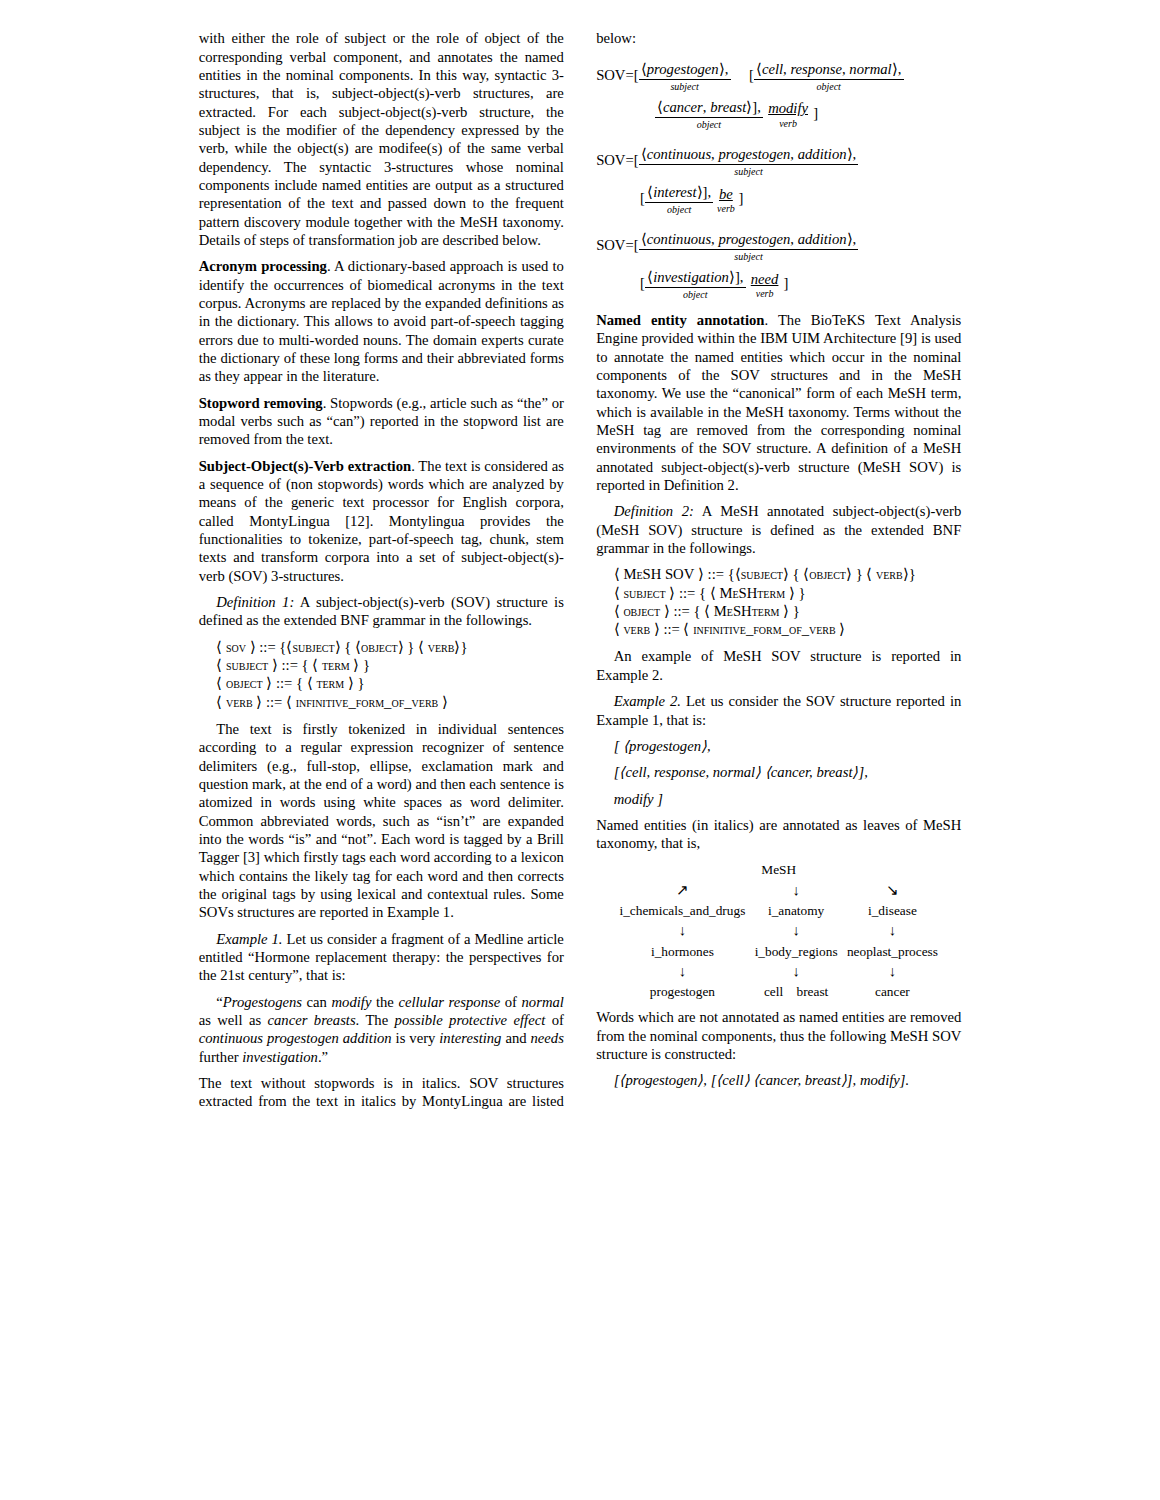with either the role of subject or the role of object of the corresponding verbal component, and annotates the named entities in the nominal components. In this way, syntactic 3-structures, that is, subject-object(s)-verb structures, are extracted. For each subject-object(s)-verb structure, the subject is the modifier of the dependency expressed by the verb, while the object(s) are modifee(s) of the same verbal dependency. The syntactic 3-structures whose nominal components include named entities are output as a structured representation of the text and passed down to the frequent pattern discovery module together with the MeSH taxonomy. Details of steps of transformation job are described below.
Acronym processing. A dictionary-based approach is used to identify the occurrences of biomedical acronyms in the text corpus. Acronyms are replaced by the expanded definitions as in the dictionary. This allows to avoid part-of-speech tagging errors due to multi-worded nouns. The domain experts curate the dictionary of these long forms and their abbreviated forms as they appear in the literature.
Stopword removing. Stopwords (e.g., article such as “the” or modal verbs such as “can”) reported in the stopword list are removed from the text.
Subject-Object(s)-Verb extraction. The text is considered as a sequence of (non stopwords) words which are analyzed by means of the generic text processor for English corpora, called MontyLingua [12]. Montylingua provides the functionalities to tokenize, part-of-speech tag, chunk, stem texts and transform corpora into a set of subject-object(s)-verb (SOV) 3-structures.
Definition 1: A subject-object(s)-verb (SOV) structure is defined as the extended BNF grammar in the followings.
⟨ sov ⟩ ::= {⟨subject⟩ { ⟨object⟩ } ⟨ verb⟩}
⟨ subject ⟩ ::= { ⟨ term ⟩ }
⟨ object ⟩ ::= { ⟨ term ⟩ }
⟨ verb ⟩ ::= ⟨ infinitive_form_of_verb ⟩
The text is firstly tokenized in individual sentences according to a regular expression recognizer of sentence delimiters (e.g., full-stop, ellipse, exclamation mark and question mark, at the end of a word) and then each sentence is atomized in words using white spaces as word delimiter. Common abbreviated words, such as “isn’t” are expanded into the words “is” and “not”. Each word is tagged by a Brill Tagger [3] which firstly tags each word according to a lexicon which contains the likely tag for each word and then corrects the original tags by using lexical and contextual rules. Some SOVs structures are reported in Example 1.
Example 1. Let us consider a fragment of a Medline article entitled “Hormone replacement therapy: the perspectives for the 21st century”, that is:
“Progestogens can modify the cellular response of normal as well as cancer breasts. The possible protective effect of continuous progestogen addition is very interesting and needs further investigation.”
The text without stopwords is in italics. SOV structures extracted from the text in italics by MontyLingua are listed below:
SOV=[⟨progestogen⟩, subject [⟨cell, response, normal⟩, object
⟨cancer, breast⟩], object modify verb ]
SOV=[⟨continuous, progestogen, addition⟩, subject
[⟨interest⟩], object be verb ]
SOV=[⟨continuous, progestogen, addition⟩, subject
[⟨investigation⟩], object need verb ]
Named entity annotation. The BioTeKS Text Analysis Engine provided within the IBM UIM Architecture [9] is used to annotate the named entities which occur in the nominal components of the SOV structures and in the MeSH taxonomy. We use the “canonical” form of each MeSH term, which is available in the MeSH taxonomy. Terms without the MeSH tag are removed from the corresponding nominal environments of the SOV structure. A definition of a MeSH annotated subject-object(s)-verb structure (MeSH SOV) is reported in Definition 2.
Definition 2: A MeSH annotated subject-object(s)-verb (MeSH SOV) structure is defined as the extended BNF grammar in the followings.
⟨ MeSH SOV ⟩ ::= {⟨subject⟩ { ⟨object⟩ } ⟨ verb⟩}
⟨ subject ⟩ ::= { ⟨ MeSHterm ⟩ }
⟨ object ⟩ ::= { ⟨ MeSHterm ⟩ }
⟨ verb ⟩ ::= ⟨ infinitive_form_of_verb ⟩
An example of MeSH SOV structure is reported in Example 2.
Example 2. Let us consider the SOV structure reported in Example 1, that is:
[ ⟨progestogen⟩,
[⟨cell, response, normal⟩ ⟨cancer, breast⟩],
modify ]
Named entities (in italics) are annotated as leaves of MeSH taxonomy, that is,
| MeSH |
| ↗ | ↓ | ↘ |
| i_chemicals_and_drugs | i_anatomy | i_disease |
| ↓ | ↓ | ↓ |
| i_hormones | i_body_regions | neoplast_process |
| ↓ | ↓ | ↓ |
| progestogen | cell breast | cancer |
Words which are not annotated as named entities are removed from the nominal components, thus the following MeSH SOV structure is constructed:
[⟨progestogen⟩, [⟨cell⟩ ⟨cancer, breast⟩], modify].